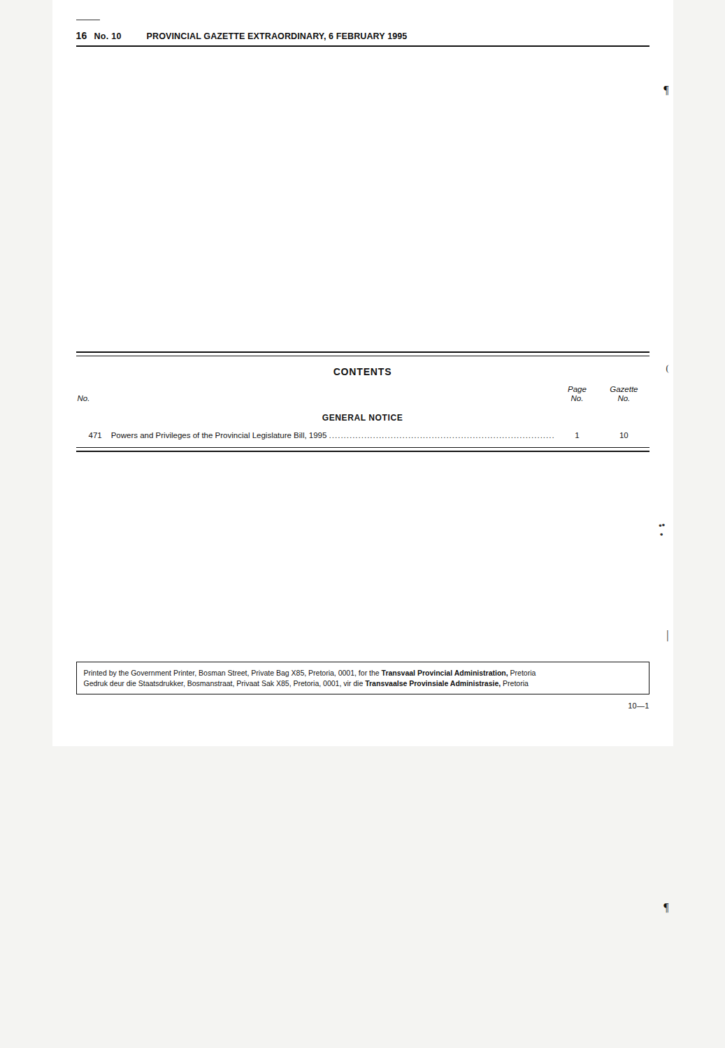16 No. 10 PROVINCIAL GAZETTE EXTRAORDINARY, 6 FEBRUARY 1995
CONTENTS
| No. | | Page No. | Gazette No. |
| --- | --- | --- | --- |
| GENERAL NOTICE |
| 471 | Powers and Privileges of the Provincial Legislature Bill, 1995 ............................................................................. | 1 | 10 |
Printed by the Government Printer, Bosman Street, Private Bag X85, Pretoria, 0001, for the Transvaal Provincial Administration, Pretoria
Gedruk deur die Staatsdrukker, Bosmanstraat, Privaat Sak X85, Pretoria, 0001, vir die Transvaalse Provinsiale Administrasie, Pretoria
10—1
¶ ( | ¶ ••
•